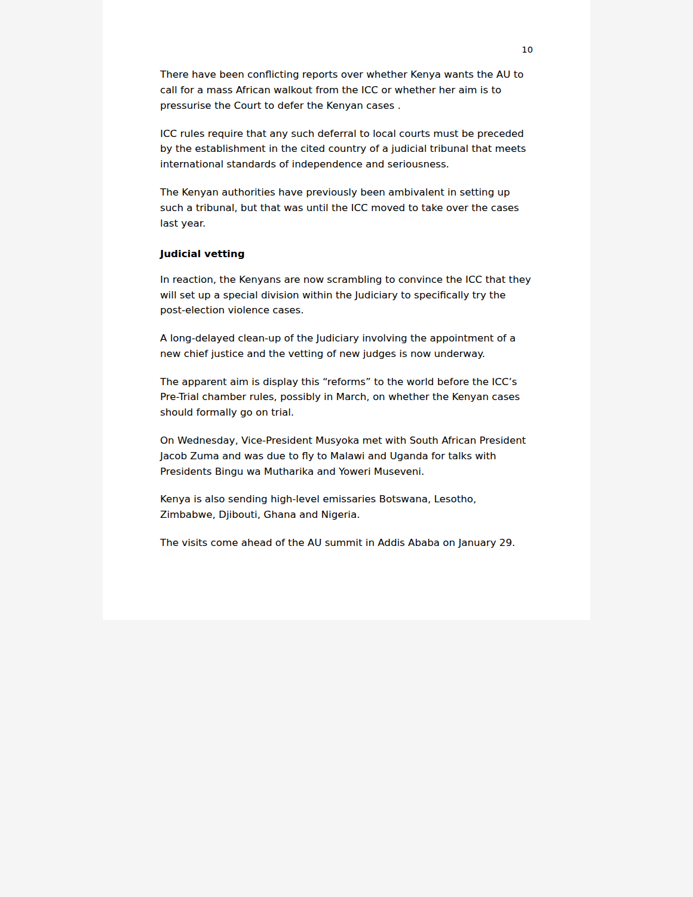10
There have been conflicting reports over whether Kenya wants the AU to call for a mass African walkout from the ICC or whether her aim is to pressurise the Court to defer the Kenyan cases .
ICC rules require that any such deferral to local courts must be preceded by the establishment in the cited country of a judicial tribunal that meets international standards of independence and seriousness.
The Kenyan authorities have previously been ambivalent in setting up such a tribunal, but that was until the ICC moved to take over the cases last year.
Judicial vetting
In reaction, the Kenyans are now scrambling to convince the ICC that they will set up a special division within the Judiciary to specifically try the post-election violence cases.
A long-delayed clean-up of the Judiciary involving the appointment of a new chief justice and the vetting of new judges is now underway.
The apparent aim is display this “reforms” to the world before the ICC’s Pre-Trial chamber rules, possibly in March, on whether the Kenyan cases should formally go on trial.
On Wednesday, Vice-President Musyoka met with South African President Jacob Zuma and was due to fly to Malawi and Uganda for talks with Presidents Bingu wa Mutharika and Yoweri Museveni.
Kenya is also sending high-level emissaries Botswana, Lesotho, Zimbabwe, Djibouti, Ghana and Nigeria.
The visits come ahead of the AU summit in Addis Ababa on January 29.